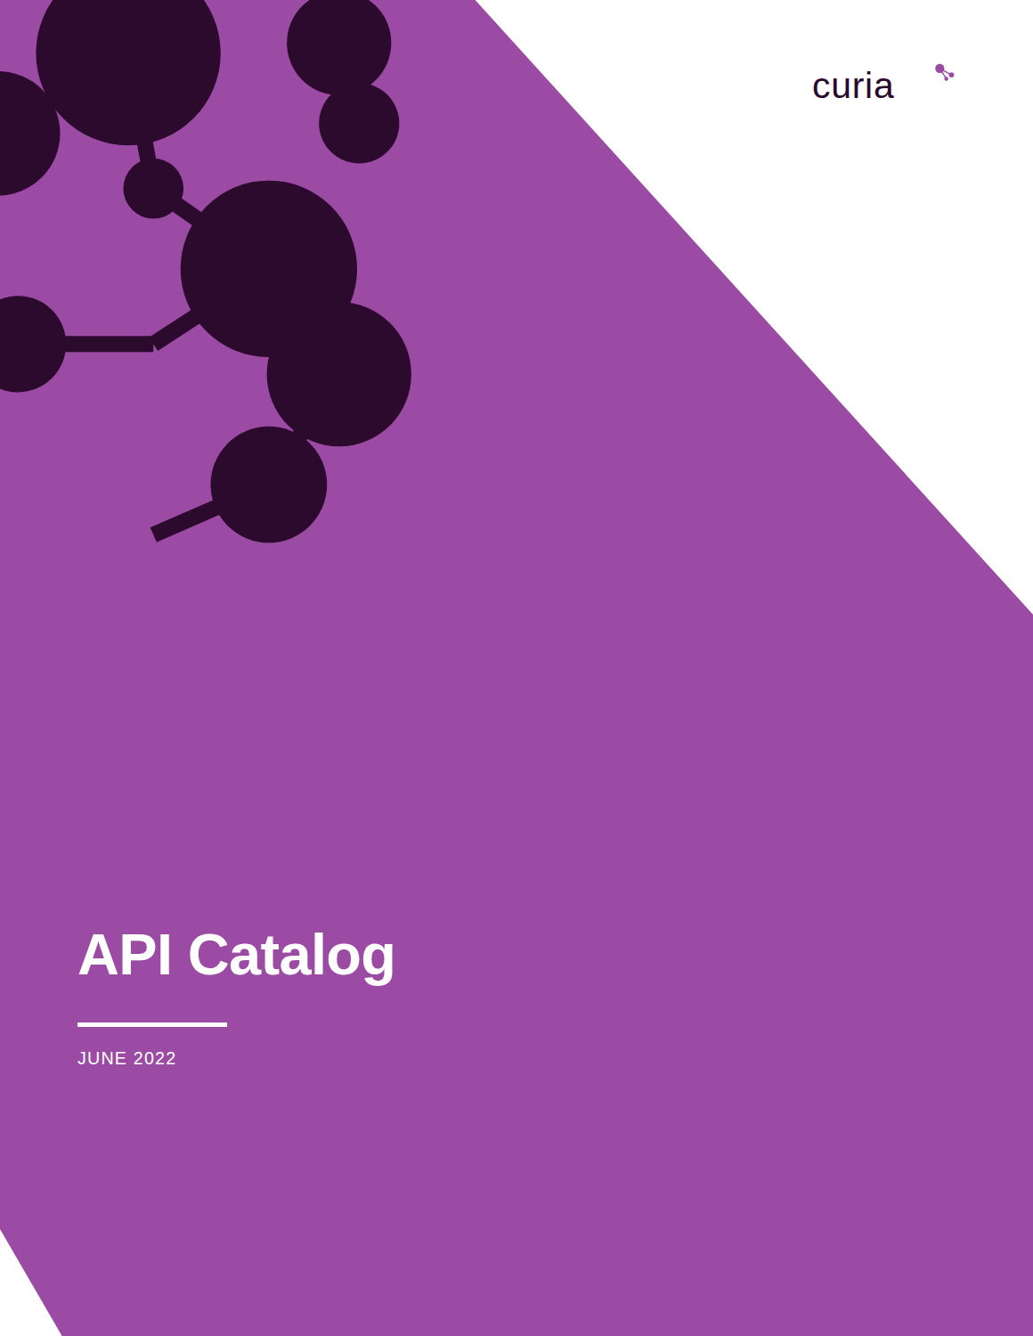curia
API Catalog
JUNE 2022